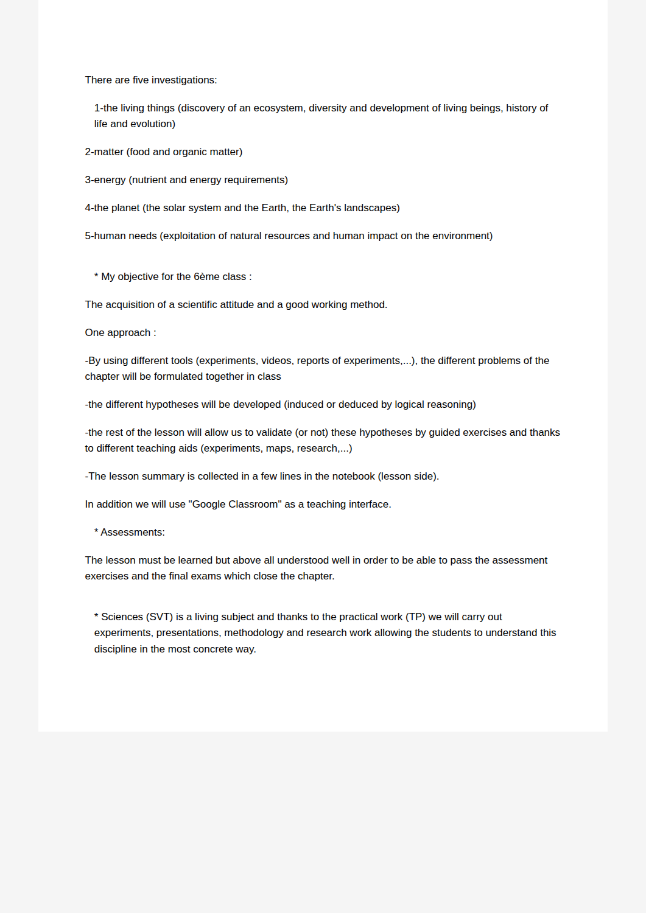There are five investigations:
1-the living things (discovery of an ecosystem, diversity and development of living beings, history of life and evolution)
2-matter (food and organic matter)
3-energy (nutrient and energy requirements)
4-the planet (the solar system and the Earth, the Earth's landscapes)
5-human needs (exploitation of natural resources and human impact on the environment)
* My objective for the 6ème class :
The acquisition of a scientific attitude and a good working method.
One approach :
-By using different tools (experiments, videos, reports of experiments,...), the different problems of the chapter will be formulated together in class
-the different hypotheses will be developed (induced or deduced by logical reasoning)
-the rest of the lesson will allow us to validate (or not) these hypotheses by guided exercises and thanks to different teaching aids (experiments, maps, research,...)
-The lesson summary is collected in a few lines in the notebook (lesson side).
In addition we will use "Google Classroom" as a teaching interface.
* Assessments:
The lesson must be learned but above all understood well in order to be able to pass the assessment exercises and the final exams which close the chapter.
* Sciences (SVT) is a living subject and thanks to the practical work (TP) we will carry out experiments, presentations, methodology and research work allowing the students to understand this discipline in the most concrete way.